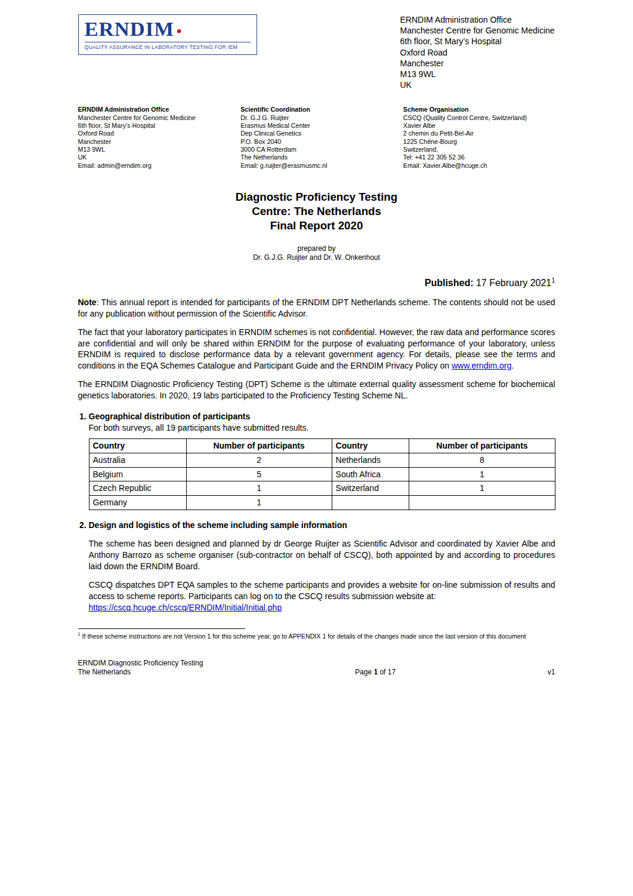ERNDIM•
Quality Assurance in Laboratory Testing for IEM
ERNDIM Administration Office
Manchester Centre for Genomic Medicine
6th floor, St Mary’s Hospital
Oxford Road
Manchester
M13 9WL
UK
ERNDIM Administration Office
Manchester Centre for Genomic Medicine
6th floor, St Mary’s Hospital
Oxford Road
Manchester
M13 9WL
UK
Email: admin@erndim.org
Scientific Coordination
Dr. G.J.G. Ruijter
Erasmus Medical Center
Dep Clinical Genetics
P.O. Box 2040
3000 CA Rotterdam
The Netherlands
Email: g.ruijter@erasmusmc.nl
Scheme Organisation
CSCQ (Quality Control Centre, Switzerland)
Xavier Albe
2 chemin du Petit-Bel-Air
1225 Chêne-Bourg
Switzerland,
Tel: +41 22 305 52 36
Email: Xavier.Albe@hcuge.ch
Diagnostic Proficiency Testing
Centre: The Netherlands
Final Report 2020
prepared by
Dr. G.J.G. Ruijter and Dr. W. Onkenhout
Published: 17 February 20211
Note: This annual report is intended for participants of the ERNDIM DPT Netherlands scheme. The contents should not be used for any publication without permission of the Scientific Advisor.
The fact that your laboratory participates in ERNDIM schemes is not confidential. However, the raw data and performance scores are confidential and will only be shared within ERNDIM for the purpose of evaluating performance of your laboratory, unless ERNDIM is required to disclose performance data by a relevant government agency. For details, please see the terms and conditions in the EQA Schemes Catalogue and Participant Guide and the ERNDIM Privacy Policy on www.erndim.org.
The ERNDIM Diagnostic Proficiency Testing (DPT) Scheme is the ultimate external quality assessment scheme for biochemical genetics laboratories. In 2020, 19 labs participated to the Proficiency Testing Scheme NL.
Geographical distribution of participants
For both surveys, all 19 participants have submitted results.
| Country | Number of participants | Country | Number of participants |
| --- | --- | --- | --- |
| Australia | 2 | Netherlands | 8 |
| Belgium | 5 | South Africa | 1 |
| Czech Republic | 1 | Switzerland | 1 |
| Germany | 1 | | |
Design and logistics of the scheme including sample information
The scheme has been designed and planned by dr George Ruijter as Scientific Advisor and coordinated by Xavier Albe and Anthony Barrozo as scheme organiser (sub-contractor on behalf of CSCQ), both appointed by and according to procedures laid down the ERNDIM Board.
CSCQ dispatches DPT EQA samples to the scheme participants and provides a website for on-line submission of results and access to scheme reports. Participants can log on to the CSCQ results submission website at:
https://cscq.hcuge.ch/cscq/ERNDIM/Initial/Initial.php
1 If these scheme instructions are not Version 1 for this scheme year, go to APPENDIX 1 for details of the changes made since the last version of this document
ERNDIM Diagnostic Proficiency Testing
The Netherlands
Page 1 of 17
v1